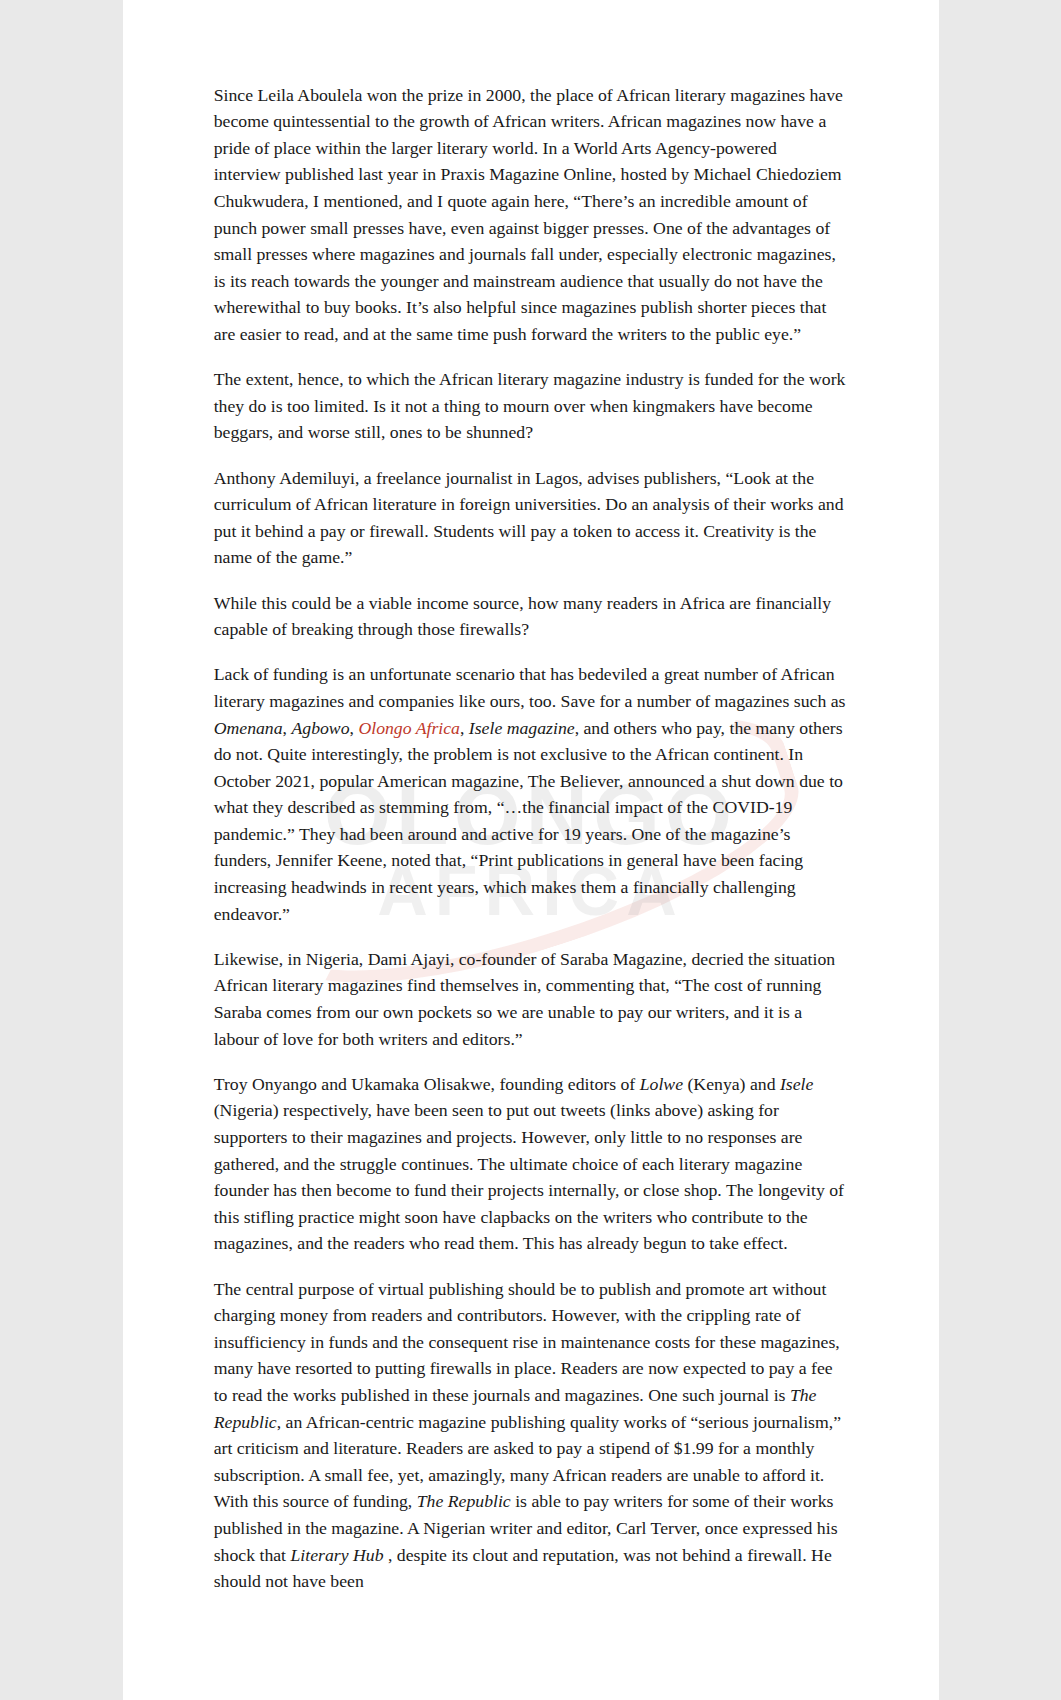OLONGO
AFRICA
Since Leila Aboulela won the prize in 2000, the place of African literary magazines have become quintessential to the growth of African writers. African magazines now have a pride of place within the larger literary world. In a World Arts Agency-powered interview published last year in Praxis Magazine Online, hosted by Michael Chiedoziem Chukwudera, I mentioned, and I quote again here, “There’s an incredible amount of punch power small presses have, even against bigger presses. One of the advantages of small presses where magazines and journals fall under, especially electronic magazines, is its reach towards the younger and mainstream audience that usually do not have the wherewithal to buy books. It’s also helpful since magazines publish shorter pieces that are easier to read, and at the same time push forward the writers to the public eye.”
The extent, hence, to which the African literary magazine industry is funded for the work they do is too limited. Is it not a thing to mourn over when kingmakers have become beggars, and worse still, ones to be shunned?
Anthony Ademiluyi, a freelance journalist in Lagos, advises publishers, “Look at the curriculum of African literature in foreign universities. Do an analysis of their works and put it behind a pay or firewall. Students will pay a token to access it. Creativity is the name of the game.”
While this could be a viable income source, how many readers in Africa are financially capable of breaking through those firewalls?
Lack of funding is an unfortunate scenario that has bedeviled a great number of African literary magazines and companies like ours, too. Save for a number of magazines such as Omenana, Agbowo, Olongo Africa, Isele magazine, and others who pay, the many others do not. Quite interestingly, the problem is not exclusive to the African continent. In October 2021, popular American magazine, The Believer, announced a shut down due to what they described as stemming from, “…the financial impact of the COVID-19 pandemic.” They had been around and active for 19 years. One of the magazine’s funders, Jennifer Keene, noted that, “Print publications in general have been facing increasing headwinds in recent years, which makes them a financially challenging endeavor.”
Likewise, in Nigeria, Dami Ajayi, co-founder of Saraba Magazine, decried the situation African literary magazines find themselves in, commenting that, “The cost of running Saraba comes from our own pockets so we are unable to pay our writers, and it is a labour of love for both writers and editors.”
Troy Onyango and Ukamaka Olisakwe, founding editors of Lolwe (Kenya) and Isele (Nigeria) respectively, have been seen to put out tweets (links above) asking for supporters to their magazines and projects. However, only little to no responses are gathered, and the struggle continues. The ultimate choice of each literary magazine founder has then become to fund their projects internally, or close shop. The longevity of this stifling practice might soon have clapbacks on the writers who contribute to the magazines, and the readers who read them. This has already begun to take effect.
The central purpose of virtual publishing should be to publish and promote art without charging money from readers and contributors. However, with the crippling rate of insufficiency in funds and the consequent rise in maintenance costs for these magazines, many have resorted to putting firewalls in place. Readers are now expected to pay a fee to read the works published in these journals and magazines. One such journal is The Republic, an African-centric magazine publishing quality works of “serious journalism,” art criticism and literature. Readers are asked to pay a stipend of $1.99 for a monthly subscription. A small fee, yet, amazingly, many African readers are unable to afford it. With this source of funding, The Republic is able to pay writers for some of their works published in the magazine. A Nigerian writer and editor, Carl Terver, once expressed his shock that Literary Hub , despite its clout and reputation, was not behind a firewall. He should not have been